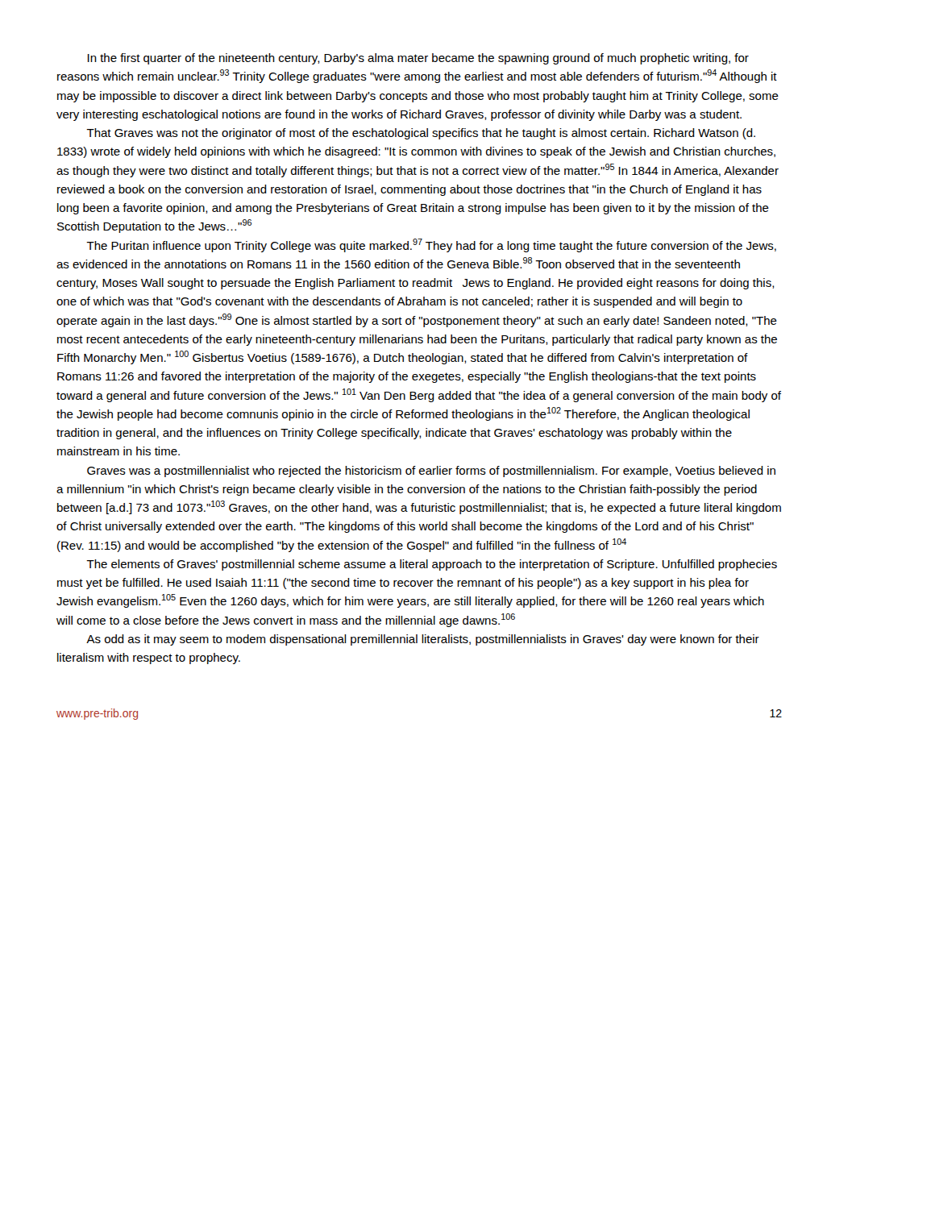In the first quarter of the nineteenth century, Darby's alma mater became the spawning ground of much prophetic writing, for reasons which remain unclear.93 Trinity College graduates "were among the earliest and most able defenders of futurism."94 Although it may be impossible to discover a direct link between Darby's concepts and those who most probably taught him at Trinity College, some very interesting eschatological notions are found in the works of Richard Graves, professor of divinity while Darby was a student.
That Graves was not the originator of most of the eschatological specifics that he taught is almost certain. Richard Watson (d. 1833) wrote of widely held opinions with which he disagreed: "It is common with divines to speak of the Jewish and Christian churches, as though they were two distinct and totally different things; but that is not a correct view of the matter."95 In 1844 in America, Alexander reviewed a book on the conversion and restoration of Israel, commenting about those doctrines that "in the Church of England it has long been a favorite opinion, and among the Presbyterians of Great Britain a strong impulse has been given to it by the mission of the Scottish Deputation to the Jews…"96
The Puritan influence upon Trinity College was quite marked.97 They had for a long time taught the future conversion of the Jews, as evidenced in the annotations on Romans 11 in the 1560 edition of the Geneva Bible.98 Toon observed that in the seventeenth century, Moses Wall sought to persuade the English Parliament to readmit Jews to England. He provided eight reasons for doing this, one of which was that "God's covenant with the descendants of Abraham is not canceled; rather it is suspended and will begin to operate again in the last days."99 One is almost startled by a sort of "postponement theory" at such an early date! Sandeen noted, "The most recent antecedents of the early nineteenth-century millenarians had been the Puritans, particularly that radical party known as the Fifth Monarchy Men." 100 Gisbertus Voetius (1589-1676), a Dutch theologian, stated that he differed from Calvin's interpretation of Romans 11:26 and favored the interpretation of the majority of the exegetes, especially "the English theologians-that the text points toward a general and future conversion of the Jews." 101 Van Den Berg added that "the idea of a general conversion of the main body of the Jewish people had become comnunis opinio in the circle of Reformed theologians in the102 Therefore, the Anglican theological tradition in general, and the influences on Trinity College specifically, indicate that Graves' eschatology was probably within the mainstream in his time.
Graves was a postmillennialist who rejected the historicism of earlier forms of postmillennialism. For example, Voetius believed in a millennium "in which Christ's reign became clearly visible in the conversion of the nations to the Christian faith-possibly the period between [a.d.] 73 and 1073."103 Graves, on the other hand, was a futuristic postmillennialist; that is, he expected a future literal kingdom of Christ universally extended over the earth. "The kingdoms of this world shall become the kingdoms of the Lord and of his Christ" (Rev. 11:15) and would be accomplished "by the extension of the Gospel" and fulfilled "in the fullness of 104
The elements of Graves' postmillennial scheme assume a literal approach to the interpretation of Scripture. Unfulfilled prophecies must yet be fulfilled. He used Isaiah 11:11 ("the second time to recover the remnant of his people") as a key support in his plea for Jewish evangelism.105 Even the 1260 days, which for him were years, are still literally applied, for there will be 1260 real years which will come to a close before the Jews convert in mass and the millennial age dawns.106
As odd as it may seem to modem dispensational premillennial literalists, postmillennialists in Graves' day were known for their literalism with respect to prophecy.
www.pre-trib.org 12